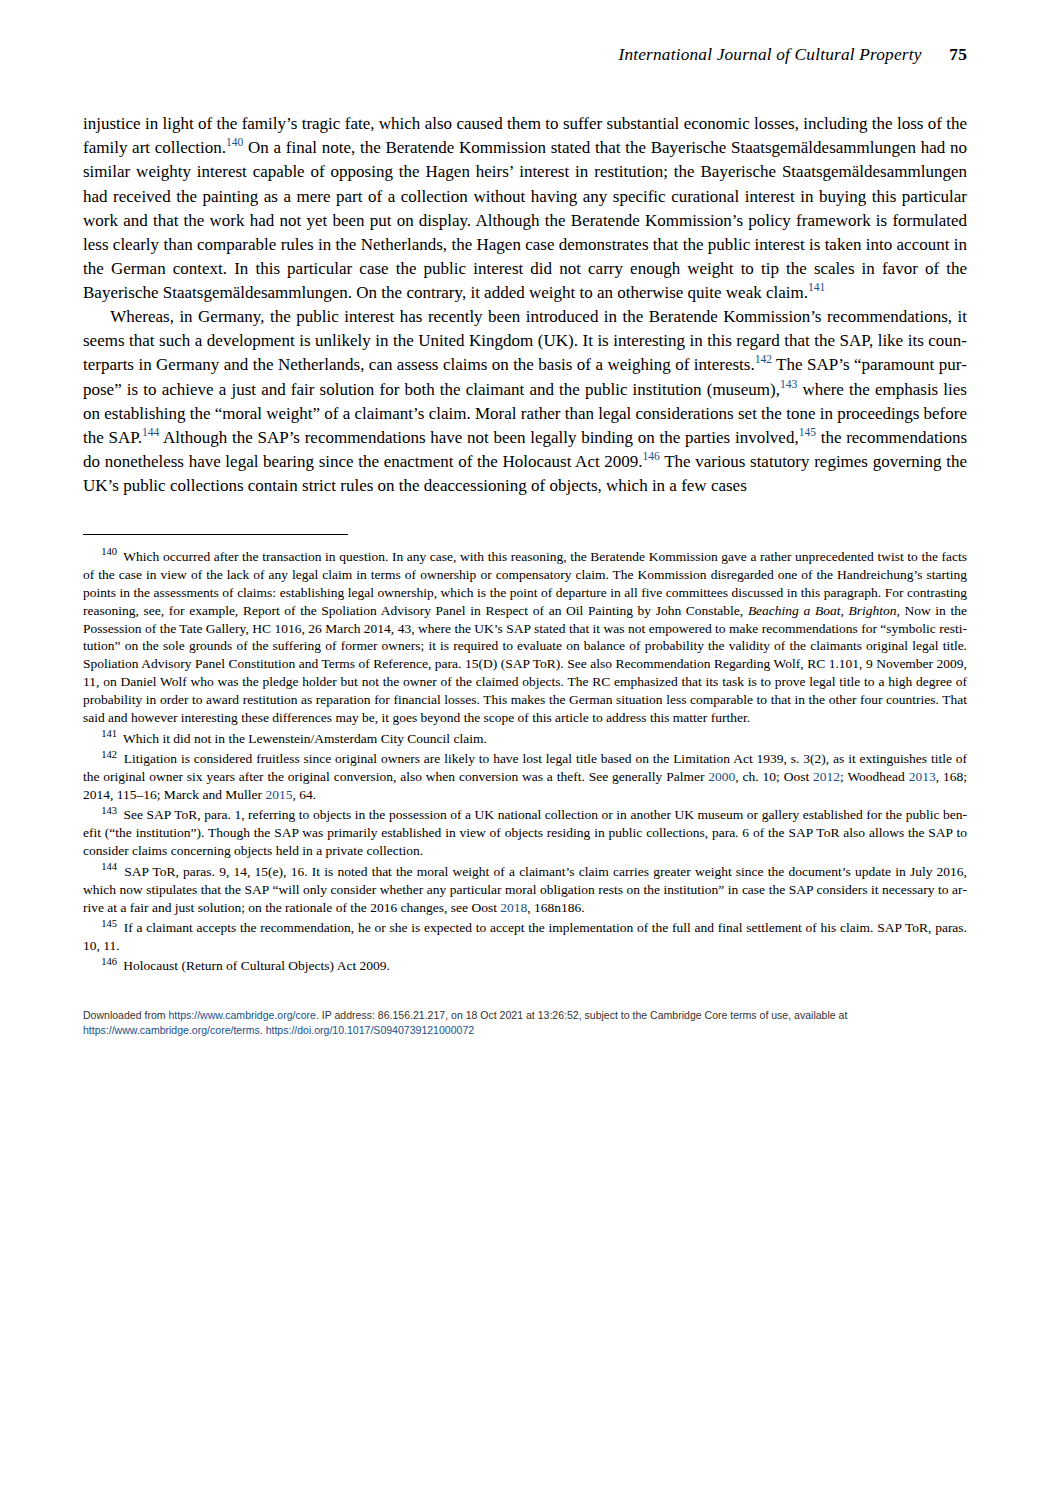International Journal of Cultural Property 75
injustice in light of the family’s tragic fate, which also caused them to suffer substantial economic losses, including the loss of the family art collection.140 On a final note, the Beratende Kommission stated that the Bayerische Staatsgemäldesammlungen had no similar weighty interest capable of opposing the Hagen heirs’ interest in restitution; the Bayerische Staatsgemäldesammlungen had received the painting as a mere part of a collection without having any specific curational interest in buying this particular work and that the work had not yet been put on display. Although the Beratende Kommission’s policy framework is formulated less clearly than comparable rules in the Netherlands, the Hagen case demonstrates that the public interest is taken into account in the German context. In this particular case the public interest did not carry enough weight to tip the scales in favor of the Bayerische Staatsgemäldesammlungen. On the contrary, it added weight to an otherwise quite weak claim.141
Whereas, in Germany, the public interest has recently been introduced in the Beratende Kommission’s recommendations, it seems that such a development is unlikely in the United Kingdom (UK). It is interesting in this regard that the SAP, like its counterparts in Germany and the Netherlands, can assess claims on the basis of a weighing of interests.142 The SAP’s “paramount purpose” is to achieve a just and fair solution for both the claimant and the public institution (museum),143 where the emphasis lies on establishing the “moral weight” of a claimant’s claim. Moral rather than legal considerations set the tone in proceedings before the SAP.144 Although the SAP’s recommendations have not been legally binding on the parties involved,145 the recommendations do nonetheless have legal bearing since the enactment of the Holocaust Act 2009.146 The various statutory regimes governing the UK’s public collections contain strict rules on the deaccessioning of objects, which in a few cases
140 Which occurred after the transaction in question. In any case, with this reasoning, the Beratende Kommission gave a rather unprecedented twist to the facts of the case in view of the lack of any legal claim in terms of ownership or compensatory claim. The Kommission disregarded one of the Handreichung’s starting points in the assessments of claims: establishing legal ownership, which is the point of departure in all five committees discussed in this paragraph. For contrasting reasoning, see, for example, Report of the Spoliation Advisory Panel in Respect of an Oil Painting by John Constable, Beaching a Boat, Brighton, Now in the Possession of the Tate Gallery, HC 1016, 26 March 2014, 43, where the UK’s SAP stated that it was not empowered to make recommendations for “symbolic restitution” on the sole grounds of the suffering of former owners; it is required to evaluate on balance of probability the validity of the claimants original legal title. Spoliation Advisory Panel Constitution and Terms of Reference, para. 15(D) (SAP ToR). See also Recommendation Regarding Wolf, RC 1.101, 9 November 2009, 11, on Daniel Wolf who was the pledge holder but not the owner of the claimed objects. The RC emphasized that its task is to prove legal title to a high degree of probability in order to award restitution as reparation for financial losses. This makes the German situation less comparable to that in the other four countries. That said and however interesting these differences may be, it goes beyond the scope of this article to address this matter further.
141 Which it did not in the Lewenstein/Amsterdam City Council claim.
142 Litigation is considered fruitless since original owners are likely to have lost legal title based on the Limitation Act 1939, s. 3(2), as it extinguishes title of the original owner six years after the original conversion, also when conversion was a theft. See generally Palmer 2000, ch. 10; Oost 2012; Woodhead 2013, 168; 2014, 115–16; Marck and Muller 2015, 64.
143 See SAP ToR, para. 1, referring to objects in the possession of a UK national collection or in another UK museum or gallery established for the public benefit (“the institution”). Though the SAP was primarily established in view of objects residing in public collections, para. 6 of the SAP ToR also allows the SAP to consider claims concerning objects held in a private collection.
144 SAP ToR, paras. 9, 14, 15(e), 16. It is noted that the moral weight of a claimant’s claim carries greater weight since the document’s update in July 2016, which now stipulates that the SAP “will only consider whether any particular moral obligation rests on the institution” in case the SAP considers it necessary to arrive at a fair and just solution; on the rationale of the 2016 changes, see Oost 2018, 168n186.
145 If a claimant accepts the recommendation, he or she is expected to accept the implementation of the full and final settlement of his claim. SAP ToR, paras. 10, 11.
146 Holocaust (Return of Cultural Objects) Act 2009.
Downloaded from https://www.cambridge.org/core. IP address: 86.156.21.217, on 18 Oct 2021 at 13:26:52, subject to the Cambridge Core terms of use, available at https://www.cambridge.org/core/terms. https://doi.org/10.1017/S0940739121000072